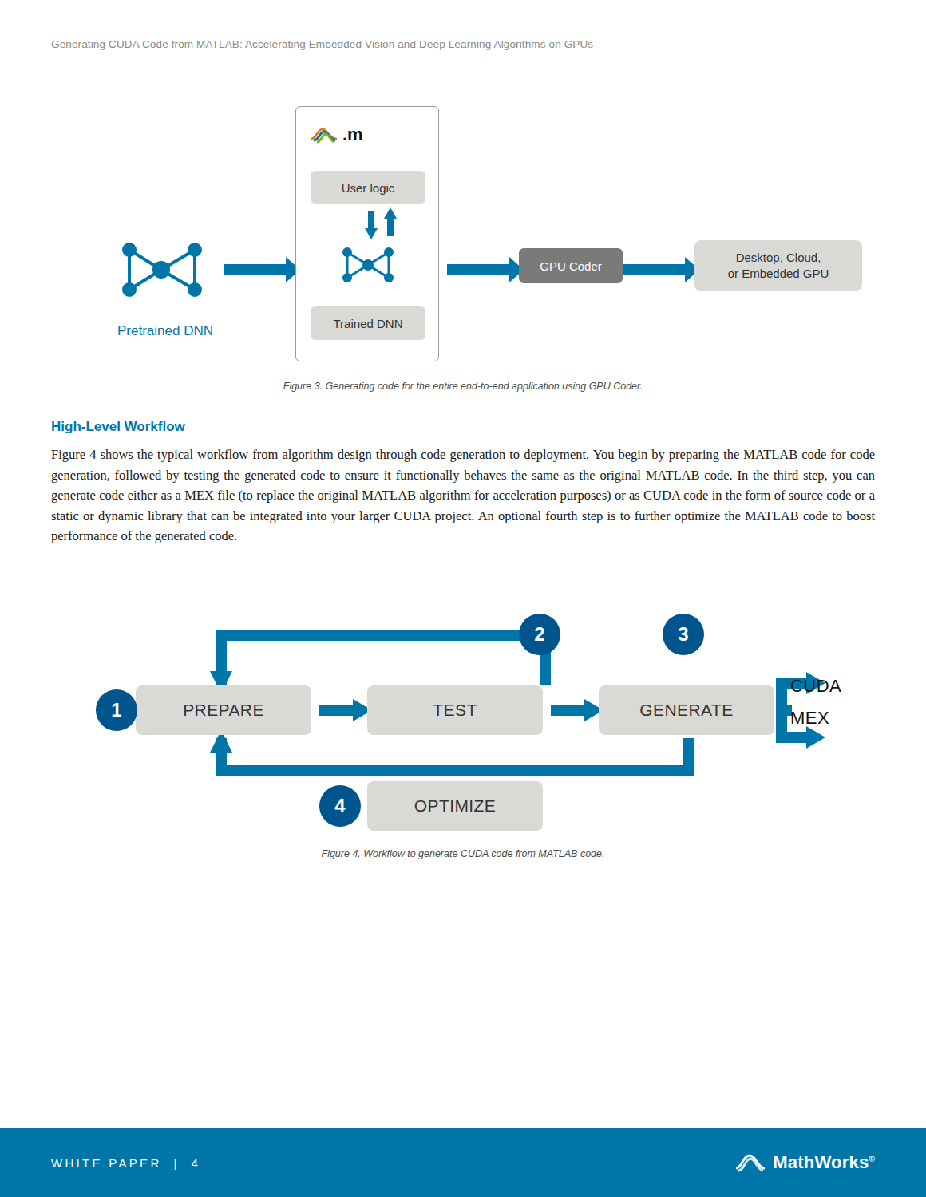Generating CUDA Code from MATLAB: Accelerating Embedded Vision and Deep Learning Algorithms on GPUs
Pretrained DNN
.m
User logic
Trained DNN
GPU Coder
Desktop, Cloud, or Embedded GPU
Figure 3. Generating code for the entire end-to-end application using GPU Coder.
High-Level Workflow
Figure 4 shows the typical workflow from algorithm design through code generation to deployment. You begin by preparing the MATLAB code for code generation, followed by testing the generated code to ensure it functionally behaves the same as the original MATLAB code. In the third step, you can generate code either as a MEX file (to replace the original MATLAB algorithm for acceleration purposes) or as CUDA code in the form of source code or a static or dynamic library that can be integrated into your larger CUDA project. An optional fourth step is to further optimize the MATLAB code to boost performance of the generated code.
PREPARE
TEST
GENERATE
OPTIMIZE
1
2
3
4
CUDA
MEX
Figure 4. Workflow to generate CUDA code from MATLAB code.
WHITE PAPER | 4
MathWorks®